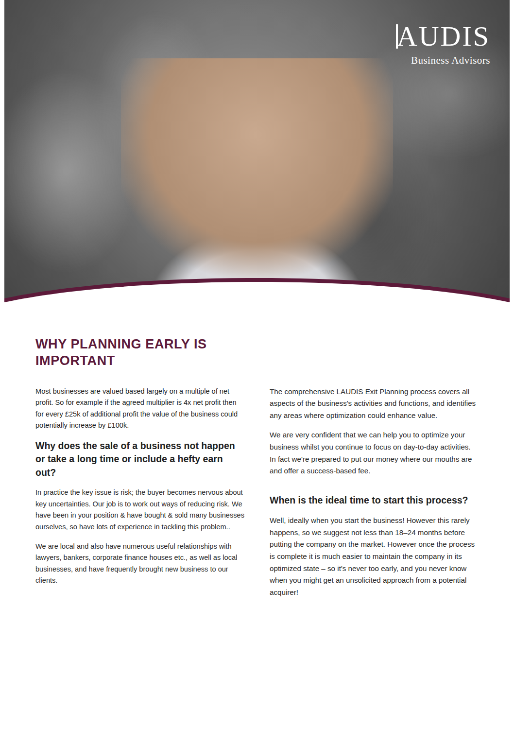AUDIS Business Advisors
Why planning early is important
Most businesses are valued based largely on a multiple of net profit. So for example if the agreed multiplier is 4x net profit then for every £25k of additional profit the value of the business could potentially increase by £100k.
Why does the sale of a business not happen or take a long time or include a hefty earn out?
In practice the key issue is risk; the buyer becomes nervous about key uncertainties. Our job is to work out ways of reducing risk. We have been in your position & have bought & sold many businesses ourselves, so have lots of experience in tackling this problem..
We are local and also have numerous useful relationships with lawyers, bankers, corporate finance houses etc., as well as local businesses, and have frequently brought new business to our clients.
The comprehensive LAUDIS Exit Planning process covers all aspects of the business's activities and functions, and identifies any areas where optimization could enhance value.
We are very confident that we can help you to optimize your business whilst you continue to focus on day-to-day activities. In fact we're prepared to put our money where our mouths are and offer a success-based fee.
When is the ideal time to start this process?
Well, ideally when you start the business! However this rarely happens, so we suggest not less than 18–24 months before putting the company on the market. However once the process is complete it is much easier to maintain the company in its optimized state – so it's never too early, and you never know when you might get an unsolicited approach from a potential acquirer!